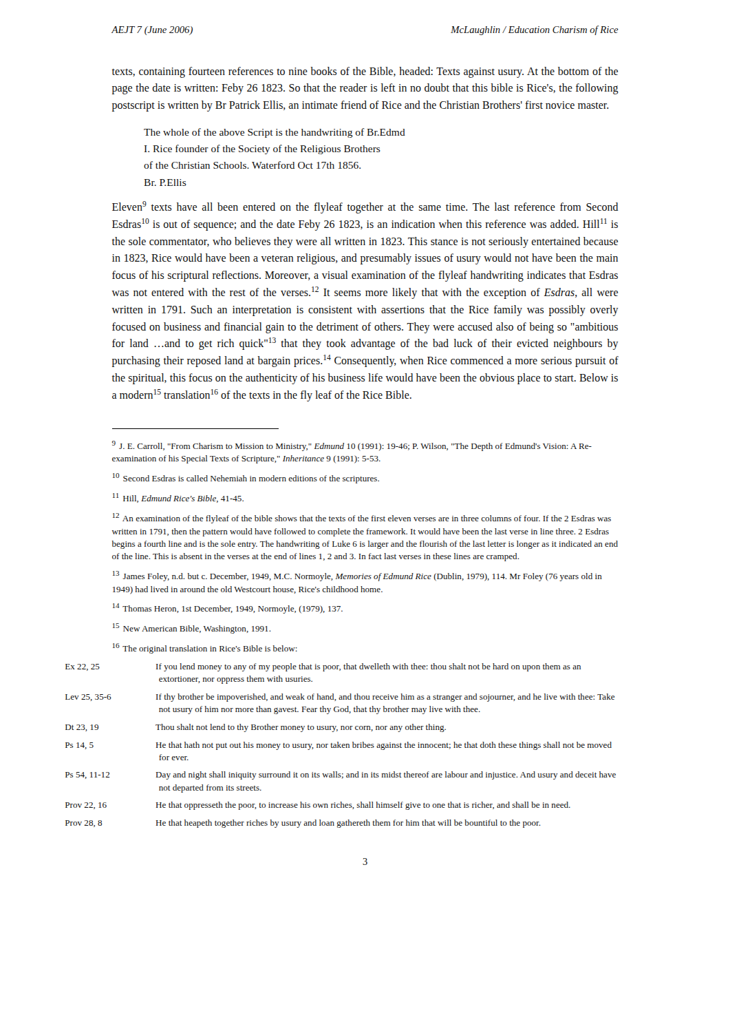AEJT 7 (June 2006) McLaughlin / Education Charism of Rice
texts, containing fourteen references to nine books of the Bible, headed: Texts against usury. At the bottom of the page the date is written: Feby 26 1823. So that the reader is left in no doubt that this bible is Rice's, the following postscript is written by Br Patrick Ellis, an intimate friend of Rice and the Christian Brothers' first novice master.
The whole of the above Script is the handwriting of Br.Edmd
I. Rice founder of the Society of the Religious Brothers
of the Christian Schools. Waterford Oct 17th 1856.
Br. P.Ellis
Eleven9 texts have all been entered on the flyleaf together at the same time. The last reference from Second Esdras10 is out of sequence; and the date Feby 26 1823, is an indication when this reference was added. Hill11 is the sole commentator, who believes they were all written in 1823. This stance is not seriously entertained because in 1823, Rice would have been a veteran religious, and presumably issues of usury would not have been the main focus of his scriptural reflections. Moreover, a visual examination of the flyleaf handwriting indicates that Esdras was not entered with the rest of the verses.12 It seems more likely that with the exception of Esdras, all were written in 1791. Such an interpretation is consistent with assertions that the Rice family was possibly overly focused on business and financial gain to the detriment of others. They were accused also of being so "ambitious for land …and to get rich quick"13 that they took advantage of the bad luck of their evicted neighbours by purchasing their reposed land at bargain prices.14 Consequently, when Rice commenced a more serious pursuit of the spiritual, this focus on the authenticity of his business life would have been the obvious place to start. Below is a modern15 translation16 of the texts in the fly leaf of the Rice Bible.
9 J. E. Carroll, "From Charism to Mission to Ministry," Edmund 10 (1991): 19-46; P. Wilson, "The Depth of Edmund's Vision: A Re-examination of his Special Texts of Scripture," Inheritance 9 (1991): 5-53.
10 Second Esdras is called Nehemiah in modern editions of the scriptures.
11 Hill, Edmund Rice's Bible, 41-45.
12 An examination of the flyleaf of the bible shows that the texts of the first eleven verses are in three columns of four. If the 2 Esdras was written in 1791, then the pattern would have followed to complete the framework. It would have been the last verse in line three. 2 Esdras begins a fourth line and is the sole entry. The handwriting of Luke 6 is larger and the flourish of the last letter is longer as it indicated an end of the line. This is absent in the verses at the end of lines 1, 2 and 3. In fact last verses in these lines are cramped.
13 James Foley, n.d. but c. December, 1949, M.C. Normoyle, Memories of Edmund Rice (Dublin, 1979), 114. Mr Foley (76 years old in 1949) had lived in around the old Westcourt house, Rice's childhood home.
14 Thomas Heron, 1st December, 1949, Normoyle, (1979), 137.
15 New American Bible, Washington, 1991.
16 The original translation in Rice's Bible is below:
Ex 22, 25 If you lend money to any of my people that is poor, that dwelleth with thee: thou shalt not be hard on upon them as an extortioner, nor oppress them with usuries.
Lev 25, 35-6 If thy brother be impoverished, and weak of hand, and thou receive him as a stranger and sojourner, and he live with thee: Take not usury of him nor more than gavest. Fear thy God, that thy brother may live with thee.
Dt 23, 19 Thou shalt not lend to thy Brother money to usury, nor corn, nor any other thing.
Ps 14, 5 He that hath not put out his money to usury, nor taken bribes against the innocent; he that doth these things shall not be moved for ever.
Ps 54, 11-12 Day and night shall iniquity surround it on its walls; and in its midst thereof are labour and injustice. And usury and deceit have not departed from its streets.
Prov 22, 16 He that oppresseth the poor, to increase his own riches, shall himself give to one that is richer, and shall be in need.
Prov 28, 8 He that heapeth together riches by usury and loan gathereth them for him that will be bountiful to the poor.
3